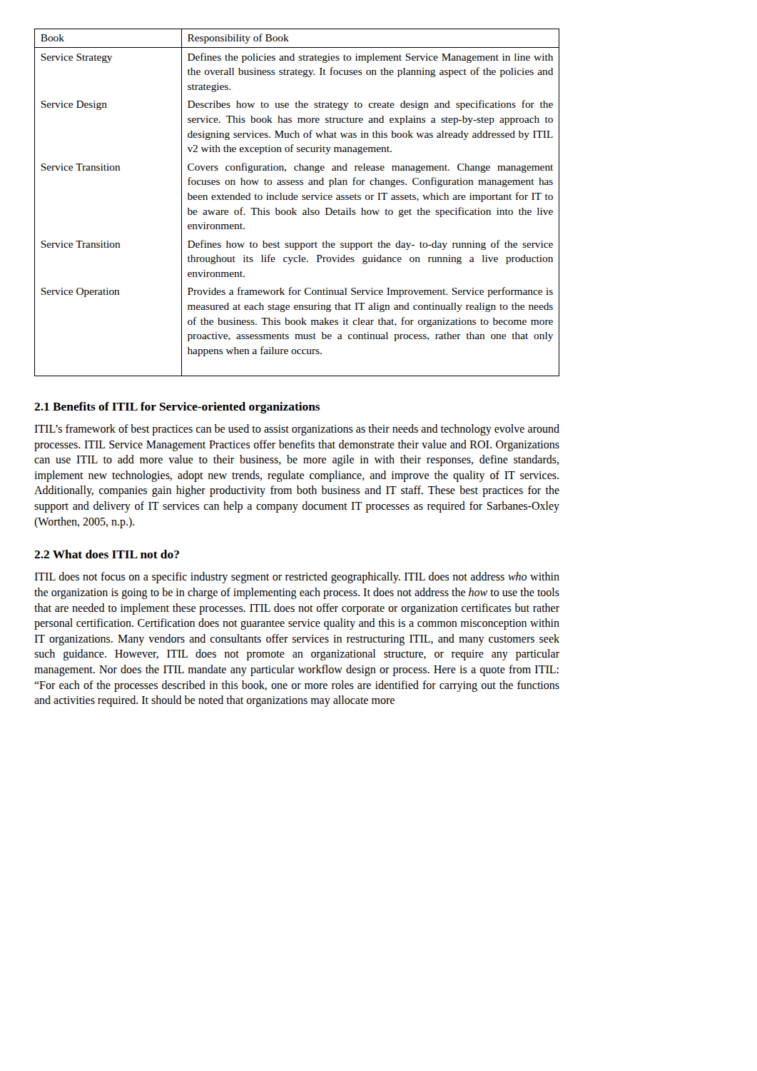| Book | Responsibility of Book |
| Service Strategy | Defines the policies and strategies to implement Service Management in line with the overall business strategy. It focuses on the planning aspect of the policies and strategies. |
| Service Design | Describes how to use the strategy to create design and specifications for the service. This book has more structure and explains a step-by-step approach to designing services. Much of what was in this book was already addressed by ITIL v2 with the exception of security management. |
| Service Transition | Covers configuration, change and release management. Change management focuses on how to assess and plan for changes. Configuration management has been extended to include service assets or IT assets, which are important for IT to be aware of. This book also Details how to get the specification into the live environment. |
| Service Transition | Defines how to best support the support the day- to-day running of the service throughout its life cycle. Provides guidance on running a live production environment. |
| Service Operation | Provides a framework for Continual Service Improvement. Service performance is measured at each stage ensuring that IT align and continually realign to the needs of the business. This book makes it clear that, for organizations to become more proactive, assessments must be a continual process, rather than one that only happens when a failure occurs. |
2.1 Benefits of ITIL for Service-oriented organizations
ITIL’s framework of best practices can be used to assist organizations as their needs and technology evolve around processes. ITIL Service Management Practices offer benefits that demonstrate their value and ROI. Organizations can use ITIL to add more value to their business, be more agile in with their responses, define standards, implement new technologies, adopt new trends, regulate compliance, and improve the quality of IT services. Additionally, companies gain higher productivity from both business and IT staff. These best practices for the support and delivery of IT services can help a company document IT processes as required for Sarbanes-Oxley (Worthen, 2005, n.p.).
2.2 What does ITIL not do?
ITIL does not focus on a specific industry segment or restricted geographically. ITIL does not address who within the organization is going to be in charge of implementing each process. It does not address the how to use the tools that are needed to implement these processes. ITIL does not offer corporate or organization certificates but rather personal certification. Certification does not guarantee service quality and this is a common misconception within IT organizations. Many vendors and consultants offer services in restructuring ITIL, and many customers seek such guidance. However, ITIL does not promote an organizational structure, or require any particular management. Nor does the ITIL mandate any particular workflow design or process. Here is a quote from ITIL: “For each of the processes described in this book, one or more roles are identified for carrying out the functions and activities required. It should be noted that organizations may allocate more